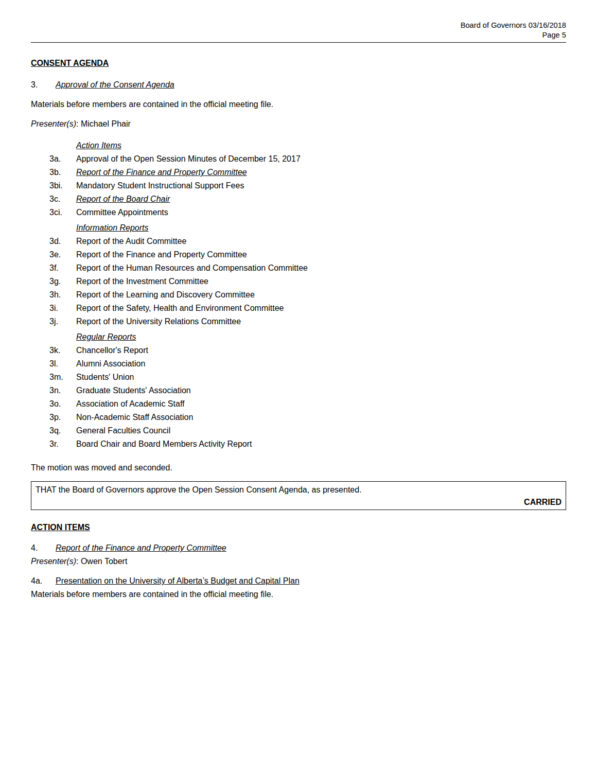Board of Governors 03/16/2018
Page 5
CONSENT AGENDA
3. Approval of the Consent Agenda
Materials before members are contained in the official meeting file.
Presenter(s): Michael Phair
Action Items
3a. Approval of the Open Session Minutes of December 15, 2017
3b. Report of the Finance and Property Committee
3bi. Mandatory Student Instructional Support Fees
3c. Report of the Board Chair
3ci. Committee Appointments
Information Reports
3d. Report of the Audit Committee
3e. Report of the Finance and Property Committee
3f. Report of the Human Resources and Compensation Committee
3g. Report of the Investment Committee
3h. Report of the Learning and Discovery Committee
3i. Report of the Safety, Health and Environment Committee
3j. Report of the University Relations Committee
Regular Reports
3k. Chancellor's Report
3l. Alumni Association
3m. Students' Union
3n. Graduate Students' Association
3o. Association of Academic Staff
3p. Non-Academic Staff Association
3q. General Faculties Council
3r. Board Chair and Board Members Activity Report
The motion was moved and seconded.
THAT the Board of Governors approve the Open Session Consent Agenda, as presented.
CARRIED
ACTION ITEMS
4. Report of the Finance and Property Committee
Presenter(s): Owen Tobert
4a. Presentation on the University of Alberta’s Budget and Capital Plan
Materials before members are contained in the official meeting file.